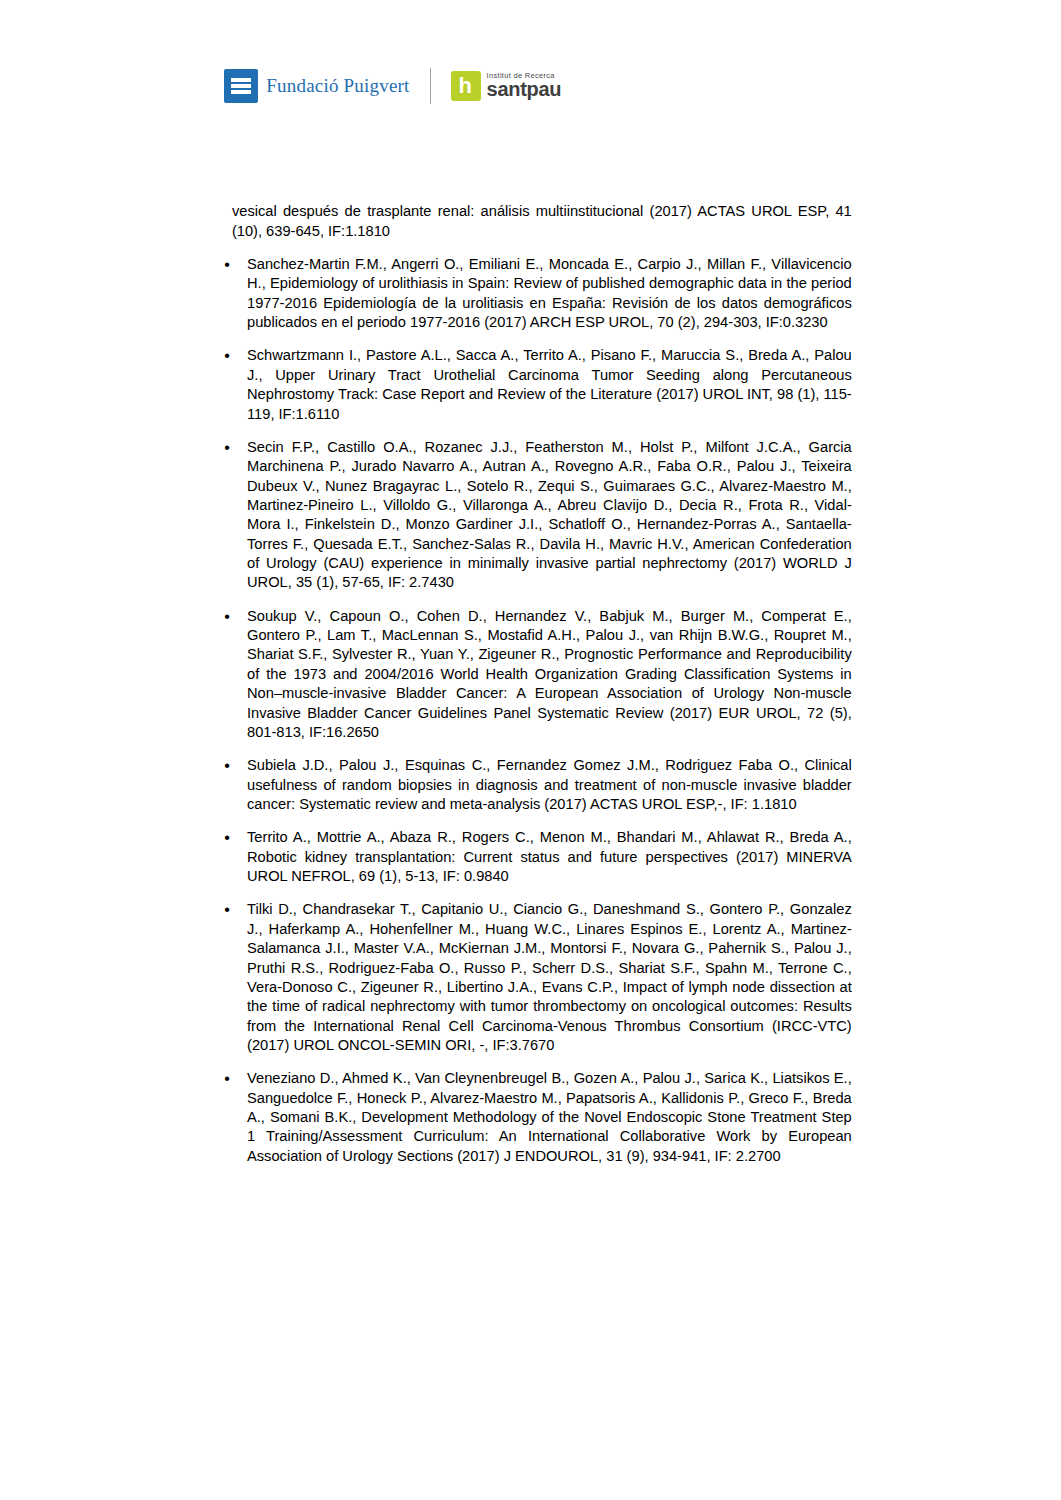Fundació Puigvert
Institut de Recerca
santpau
vesical después de trasplante renal: análisis multiinstitucional (2017) ACTAS UROL ESP, 41 (10), 639-645, IF:1.1810
Sanchez-Martin F.M., Angerri O., Emiliani E., Moncada E., Carpio J., Millan F., Villavicencio H., Epidemiology of urolithiasis in Spain: Review of published demographic data in the period 1977-2016 Epidemiología de la urolitiasis en España: Revisión de los datos demográficos publicados en el periodo 1977-2016 (2017) ARCH ESP UROL, 70 (2), 294-303, IF:0.3230
Schwartzmann I., Pastore A.L., Sacca A., Territo A., Pisano F., Maruccia S., Breda A., Palou J., Upper Urinary Tract Urothelial Carcinoma Tumor Seeding along Percutaneous Nephrostomy Track: Case Report and Review of the Literature (2017) UROL INT, 98 (1), 115-119, IF:1.6110
Secin F.P., Castillo O.A., Rozanec J.J., Featherston M., Holst P., Milfont J.C.A., Garcia Marchinena P., Jurado Navarro A., Autran A., Rovegno A.R., Faba O.R., Palou J., Teixeira Dubeux V., Nunez Bragayrac L., Sotelo R., Zequi S., Guimaraes G.C., Alvarez-Maestro M., Martinez-Pineiro L., Villoldo G., Villaronga A., Abreu Clavijo D., Decia R., Frota R., Vidal-Mora I., Finkelstein D., Monzo Gardiner J.I., Schatloff O., Hernandez-Porras A., Santaella-Torres F., Quesada E.T., Sanchez-Salas R., Davila H., Mavric H.V., American Confederation of Urology (CAU) experience in minimally invasive partial nephrectomy (2017) WORLD J UROL, 35 (1), 57-65, IF: 2.7430
Soukup V., Capoun O., Cohen D., Hernandez V., Babjuk M., Burger M., Comperat E., Gontero P., Lam T., MacLennan S., Mostafid A.H., Palou J., van Rhijn B.W.G., Roupret M., Shariat S.F., Sylvester R., Yuan Y., Zigeuner R., Prognostic Performance and Reproducibility of the 1973 and 2004/2016 World Health Organization Grading Classification Systems in Non–muscle-invasive Bladder Cancer: A European Association of Urology Non-muscle Invasive Bladder Cancer Guidelines Panel Systematic Review (2017) EUR UROL, 72 (5), 801-813, IF:16.2650
Subiela J.D., Palou J., Esquinas C., Fernandez Gomez J.M., Rodriguez Faba O., Clinical usefulness of random biopsies in diagnosis and treatment of non-muscle invasive bladder cancer: Systematic review and meta-analysis (2017) ACTAS UROL ESP,-, IF: 1.1810
Territo A., Mottrie A., Abaza R., Rogers C., Menon M., Bhandari M., Ahlawat R., Breda A., Robotic kidney transplantation: Current status and future perspectives (2017) MINERVA UROL NEFROL, 69 (1), 5-13, IF: 0.9840
Tilki D., Chandrasekar T., Capitanio U., Ciancio G., Daneshmand S., Gontero P., Gonzalez J., Haferkamp A., Hohenfellner M., Huang W.C., Linares Espinos E., Lorentz A., Martinez-Salamanca J.I., Master V.A., McKiernan J.M., Montorsi F., Novara G., Pahernik S., Palou J., Pruthi R.S., Rodriguez-Faba O., Russo P., Scherr D.S., Shariat S.F., Spahn M., Terrone C., Vera-Donoso C., Zigeuner R., Libertino J.A., Evans C.P., Impact of lymph node dissection at the time of radical nephrectomy with tumor thrombectomy on oncological outcomes: Results from the International Renal Cell Carcinoma-Venous Thrombus Consortium (IRCC-VTC) (2017) UROL ONCOL-SEMIN ORI, -, IF:3.7670
Veneziano D., Ahmed K., Van Cleynenbreugel B., Gozen A., Palou J., Sarica K., Liatsikos E., Sanguedolce F., Honeck P., Alvarez-Maestro M., Papatsoris A., Kallidonis P., Greco F., Breda A., Somani B.K., Development Methodology of the Novel Endoscopic Stone Treatment Step 1 Training/Assessment Curriculum: An International Collaborative Work by European Association of Urology Sections (2017) J ENDOUROL, 31 (9), 934-941, IF: 2.2700